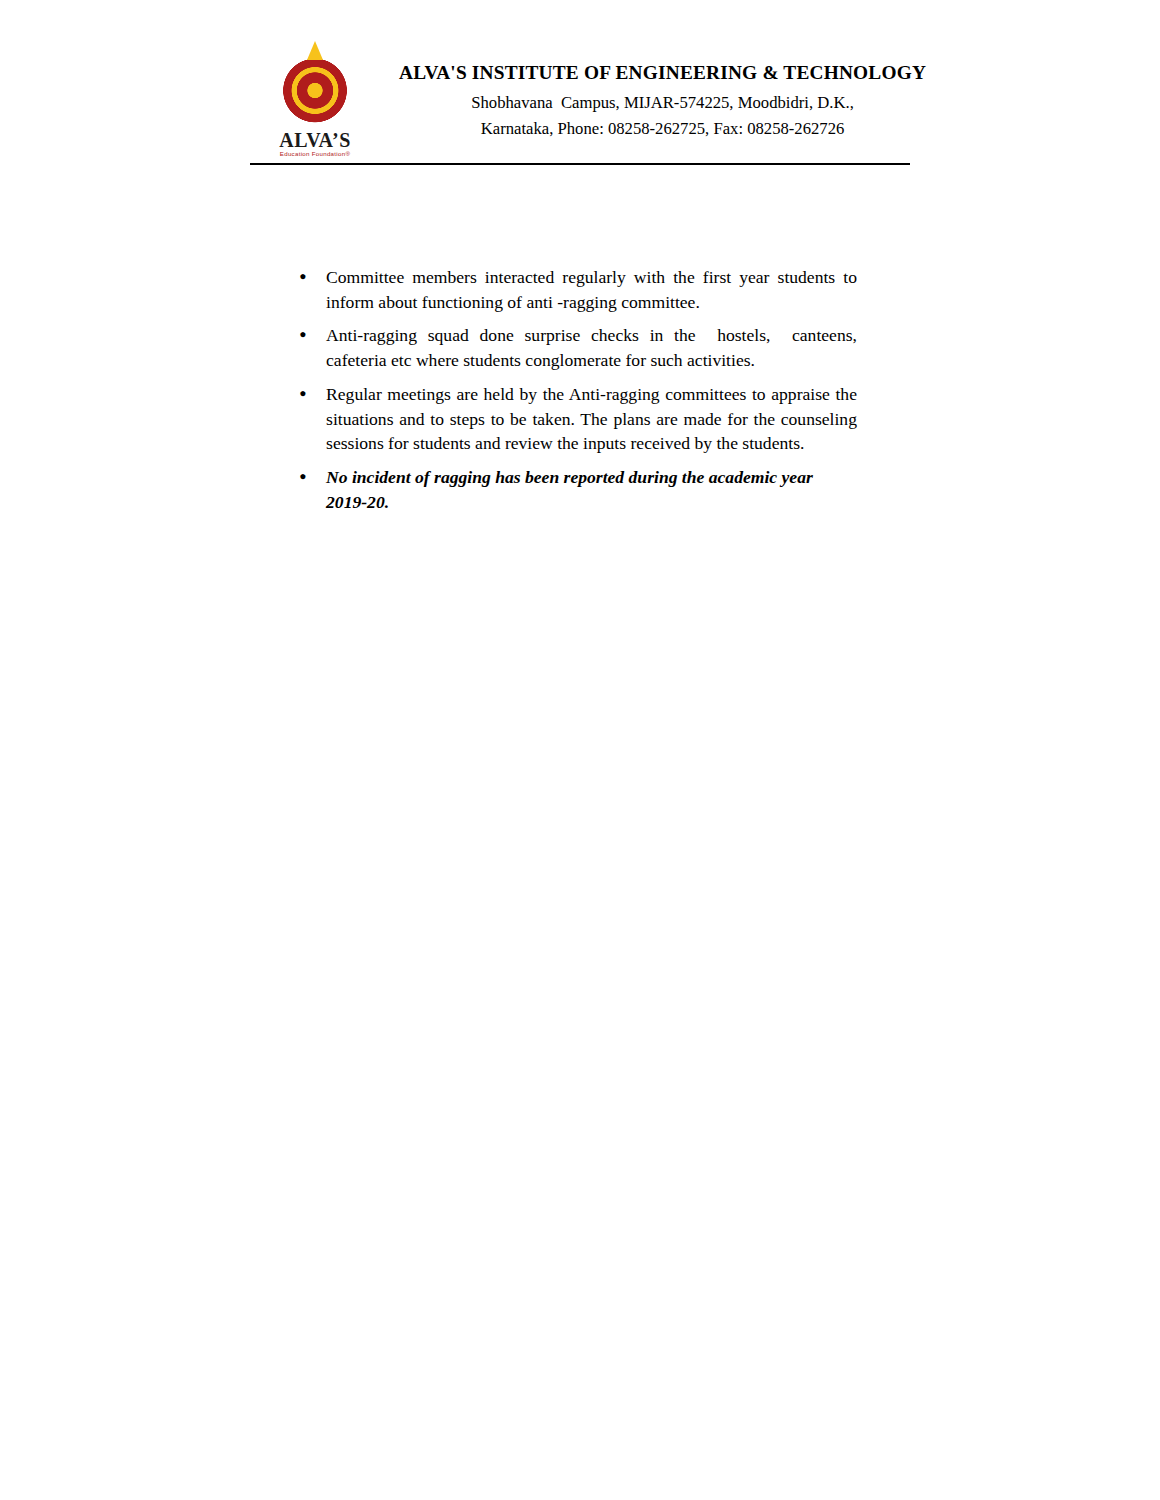ALVA’S
Education Foundation®
ALVA'S INSTITUTE OF ENGINEERING & TECHNOLOGY
Shobhavana Campus, MIJAR-574225, Moodbidri, D.K.,
Karnataka, Phone: 08258-262725, Fax: 08258-262726
Committee members interacted regularly with the first year students to inform about functioning of anti -ragging committee.
Anti-ragging squad done surprise checks in the hostels, canteens, cafeteria etc where students conglomerate for such activities.
Regular meetings are held by the Anti-ragging committees to appraise the situations and to steps to be taken. The plans are made for the counseling sessions for students and review the inputs received by the students.
No incident of ragging has been reported during the academic year2019-20.